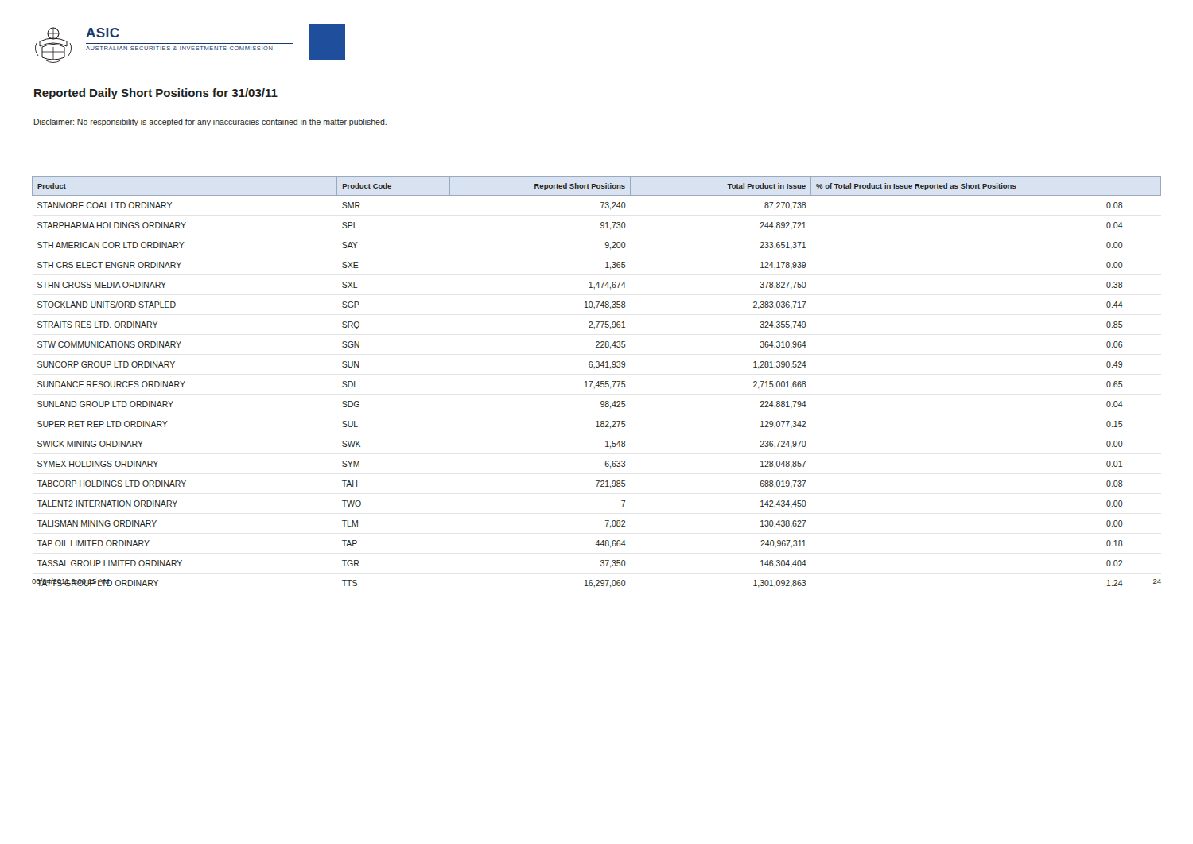ASIC
Australian Securities & Investments Commission
Reported Daily Short Positions for 31/03/11
Disclaimer: No responsibility is accepted for any inaccuracies contained in the matter published.
| Product | Product Code | Reported Short Positions | Total Product in Issue | % of Total Product in Issue Reported as Short Positions |
| --- | --- | --- | --- | --- |
| STANMORE COAL LTD ORDINARY | SMR | 73,240 | 87,270,738 | 0.08 |
| STARPHARMA HOLDINGS ORDINARY | SPL | 91,730 | 244,892,721 | 0.04 |
| STH AMERICAN COR LTD ORDINARY | SAY | 9,200 | 233,651,371 | 0.00 |
| STH CRS ELECT ENGNR ORDINARY | SXE | 1,365 | 124,178,939 | 0.00 |
| STHN CROSS MEDIA ORDINARY | SXL | 1,474,674 | 378,827,750 | 0.38 |
| STOCKLAND UNITS/ORD STAPLED | SGP | 10,748,358 | 2,383,036,717 | 0.44 |
| STRAITS RES LTD. ORDINARY | SRQ | 2,775,961 | 324,355,749 | 0.85 |
| STW COMMUNICATIONS ORDINARY | SGN | 228,435 | 364,310,964 | 0.06 |
| SUNCORP GROUP LTD ORDINARY | SUN | 6,341,939 | 1,281,390,524 | 0.49 |
| SUNDANCE RESOURCES ORDINARY | SDL | 17,455,775 | 2,715,001,668 | 0.65 |
| SUNLAND GROUP LTD ORDINARY | SDG | 98,425 | 224,881,794 | 0.04 |
| SUPER RET REP LTD ORDINARY | SUL | 182,275 | 129,077,342 | 0.15 |
| SWICK MINING ORDINARY | SWK | 1,548 | 236,724,970 | 0.00 |
| SYMEX HOLDINGS ORDINARY | SYM | 6,633 | 128,048,857 | 0.01 |
| TABCORP HOLDINGS LTD ORDINARY | TAH | 721,985 | 688,019,737 | 0.08 |
| TALENT2 INTERNATION ORDINARY | TWO | 7 | 142,434,450 | 0.00 |
| TALISMAN MINING ORDINARY | TLM | 7,082 | 130,438,627 | 0.00 |
| TAP OIL LIMITED ORDINARY | TAP | 448,664 | 240,967,311 | 0.18 |
| TASSAL GROUP LIMITED ORDINARY | TGR | 37,350 | 146,304,404 | 0.02 |
| TATTS GROUP LTD ORDINARY | TTS | 16,297,060 | 1,301,092,863 | 1.24 |
06/04/2011 9:00:15 AM 24